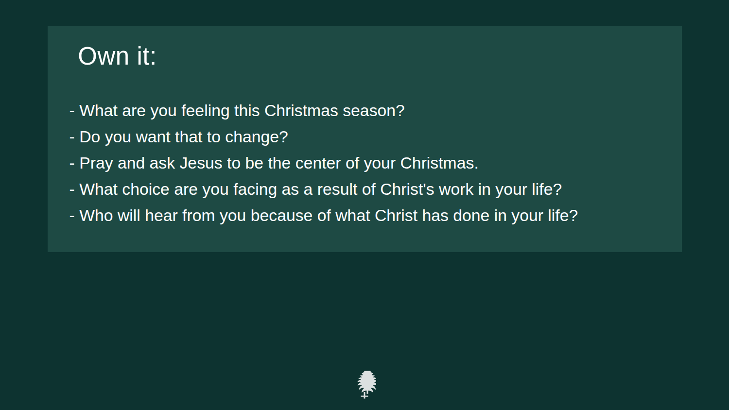Own it:
What are you feeling this Christmas season?
Do you want that to change?
Pray and ask Jesus to be the center of your Christmas.
What choice are you facing as a result of Christ's work in your life?
Who will hear from you because of what Christ has done in your life?